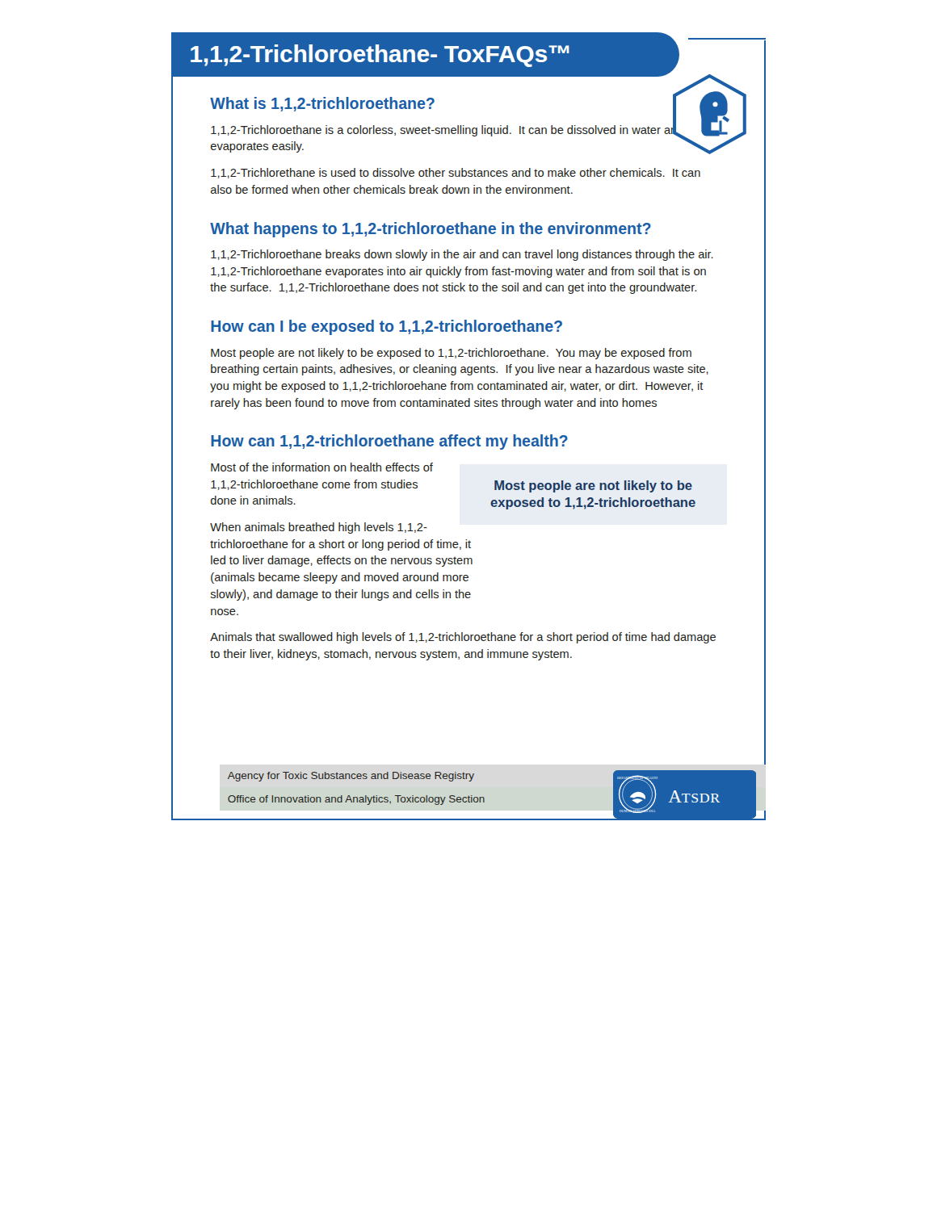1,1,2-Trichloroethane- ToxFAQs™
What is 1,1,2-trichloroethane?
1,1,2-Trichloroethane is a colorless, sweet-smelling liquid. It can be dissolved in water and evaporates easily.
1,1,2-Trichlorethane is used to dissolve other substances and to make other chemicals. It can also be formed when other chemicals break down in the environment.
What happens to 1,1,2-trichloroethane in the environment?
1,1,2-Trichloroethane breaks down slowly in the air and can travel long distances through the air. 1,1,2-Trichloroethane evaporates into air quickly from fast-moving water and from soil that is on the surface. 1,1,2-Trichloroethane does not stick to the soil and can get into the groundwater.
How can I be exposed to 1,1,2-trichloroethane?
Most people are not likely to be exposed to 1,1,2-trichloroethane. You may be exposed from breathing certain paints, adhesives, or cleaning agents. If you live near a hazardous waste site, you might be exposed to 1,1,2-trichloroehane from contaminated air, water, or dirt. However, it rarely has been found to move from contaminated sites through water and into homes
How can 1,1,2-trichloroethane affect my health?
Most people are not likely to be exposed to 1,1,2-trichloroethane
Most of the information on health effects of 1,1,2-trichloroethane come from studies done in animals.
When animals breathed high levels 1,1,2-trichloroethane for a short or long period of time, it led to liver damage, effects on the nervous system (animals became sleepy and moved around more slowly), and damage to their lungs and cells in the nose.
Animals that swallowed high levels of 1,1,2-trichloroethane for a short period of time had damage to their liver, kidneys, stomach, nervous system, and immune system.
Agency for Toxic Substances and Disease Registry
Office of Innovation and Analytics, Toxicology Section
DEPARTMENT OF HEALTH HUMAN SERVICES USA A TSDR